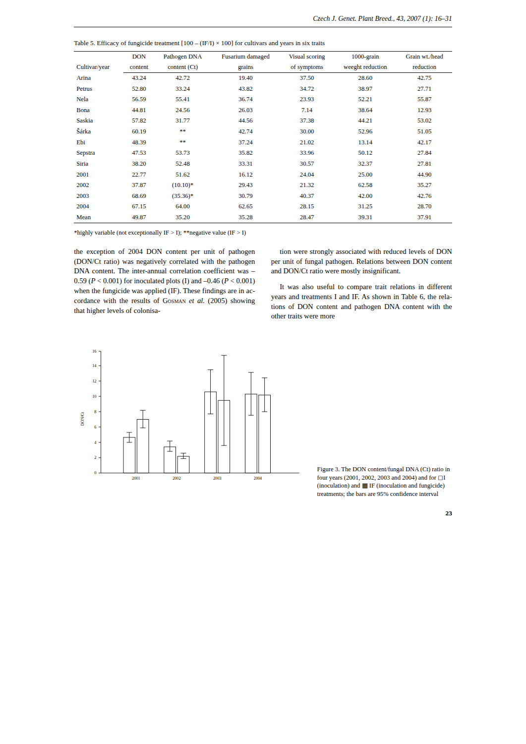Czech J. Genet. Plant Breed., 43, 2007 (1): 16–31
Table 5. Efficacy of fungicide treatment [100 – (IF/I) × 100] for cultivars and years in six traits
| Cultivar/year | DON | Pathogen DNA | Fusarium damaged | Visual scoring | 1000-grain | Grain wt./head |
| --- | --- | --- | --- | --- | --- | --- |
| content | content (Ct) | grains | of symptoms | weeght reduction | reduction |
| Arina | 43.24 | 42.72 | 19.40 | 37.50 | 28.60 | 42.75 |
| Petrus | 52.80 | 33.24 | 43.82 | 34.72 | 38.97 | 27.71 |
| Nela | 56.59 | 55.41 | 36.74 | 23.93 | 52.21 | 55.87 |
| Bona | 44.81 | 24.56 | 26.03 | 7.14 | 38.64 | 12.93 |
| Saskia | 57.82 | 31.77 | 44.56 | 37.38 | 44.21 | 53.02 |
| Šárka | 60.19 | ** | 42.74 | 30.00 | 52.96 | 51.05 |
| Ebi | 48.39 | ** | 37.24 | 21.02 | 13.14 | 42.17 |
| Sepstra | 47.53 | 53.73 | 35.82 | 33.96 | 50.12 | 27.84 |
| Siria | 38.20 | 52.48 | 33.31 | 30.57 | 32.37 | 27.81 |
| 2001 | 22.77 | 51.62 | 16.12 | 24.04 | 25.00 | 44.90 |
| 2002 | 37.87 | (10.10)* | 29.43 | 21.32 | 62.58 | 35.27 |
| 2003 | 68.69 | (35.36)* | 30.79 | 40.37 | 42.00 | 42.76 |
| 2004 | 67.15 | 64.00 | 62.65 | 28.15 | 31.25 | 28.70 |
| Mean | 49.87 | 35.20 | 35.28 | 28.47 | 39.31 | 37.91 |
*highly variable (not exceptionally IF > I); **negative value (IF > I)
the exception of 2004 DON content per unit of pathogen (DON/Ct ratio) was negatively correlated with the pathogen DNA content. The inter-annual correlation coefficient was –0.59 (P < 0.001) for inoculated plots (I) and –0.46 (P < 0.001) when the fungicide was applied (IF). These findings are in accordance with the results of Gosman et al. (2005) showing that higher levels of colonisa-
tion were strongly associated with reduced levels of DON per unit of fungal pathogen. Relations between DON content and DON/Ct ratio were mostly insignificant.
It was also useful to compare trait relations in different years and treatments I and IF. As shown in Table 6, the relations of DON content and pathogen DNA content with the other traits were more
0 2 4 6 8 10 12 14 16 DON/Ct 2001 2002 2003 2004
Figure 3. The DON content/fungal DNA (Ct) ratio in four years (2001, 2002, 2003 and 2004) and for ◻I (inoculation) and ▦ IF (inoculation and fungicide) treatments; the bars are 95% confidence interval
23